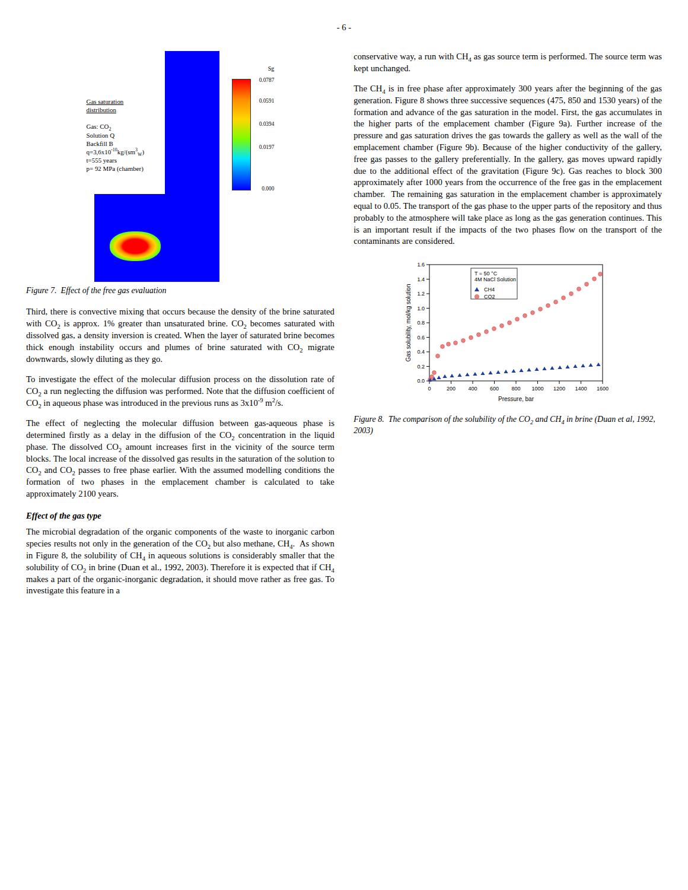- 6 -
Gas saturation
distribution
Gas: CO2
Solution Q
Backfill B
q=3,6x10-10kg/(sm3W)
t=555 years
p= 92 MPa (chamber)
Sg
0.0787
0.0591
0.0394
0.0197
0.000
Figure 7. Effect of the free gas evaluation
Third, there is convective mixing that occurs because the density of the brine saturated with CO2 is approx. 1% greater than unsaturated brine. CO2 becomes saturated with dissolved gas, a density inversion is created. When the layer of saturated brine becomes thick enough instability occurs and plumes of brine saturated with CO2 migrate downwards, slowly diluting as they go.
To investigate the effect of the molecular diffusion process on the dissolution rate of CO2 a run neglecting the diffusion was performed. Note that the diffusion coefficient of CO2 in aqueous phase was introduced in the previous runs as 3x10-9 m2/s.
The effect of neglecting the molecular diffusion between gas-aqueous phase is determined firstly as a delay in the diffusion of the CO2 concentration in the liquid phase. The dissolved CO2 amount increases first in the vicinity of the source term blocks. The local increase of the dissolved gas results in the saturation of the solution to CO2 and CO2 passes to free phase earlier. With the assumed modelling conditions the formation of two phases in the emplacement chamber is calculated to take approximately 2100 years.
Effect of the gas type
The microbial degradation of the organic components of the waste to inorganic carbon species results not only in the generation of the CO2 but also methane, CH4. As shown in Figure 8, the solubility of CH4 in aqueous solutions is considerably smaller that the solubility of CO2 in brine (Duan et al., 1992, 2003). Therefore it is expected that if CH4 makes a part of the organic-inorganic degradation, it should move rather as free gas. To investigate this feature in a
conservative way, a run with CH4 as gas source term is performed. The source term was kept unchanged.
The CH4 is in free phase after approximately 300 years after the beginning of the gas generation. Figure 8 shows three successive sequences (475, 850 and 1530 years) of the formation and advance of the gas saturation in the model. First, the gas accumulates in the higher parts of the emplacement chamber (Figure 9a). Further increase of the pressure and gas saturation drives the gas towards the gallery as well as the wall of the emplacement chamber (Figure 9b). Because of the higher conductivity of the gallery, free gas passes to the gallery preferentially. In the gallery, gas moves upward rapidly due to the additional effect of the gravitation (Figure 9c). Gas reaches to block 300 approximately after 1000 years from the occurrence of the free gas in the emplacement chamber. The remaining gas saturation in the emplacement chamber is approximately equal to 0.05. The transport of the gas phase to the upper parts of the repository and thus probably to the atmosphere will take place as long as the gas generation continues. This is an important result if the impacts of the two phases flow on the transport of the contaminants are considered.
0.0 0.2 0.4 0.6 0.8 1.0 1.2 1.4 1.6 0 200 400 600 800 1000 1200 1400 1600 Pressure, bar Gas solubility, mol/kg solution T = 50 °C 4M NaCl Solution CH4 CO2
Figure 8. The comparison of the solubility of the CO2 and CH4 in brine (Duan et al, 1992, 2003)